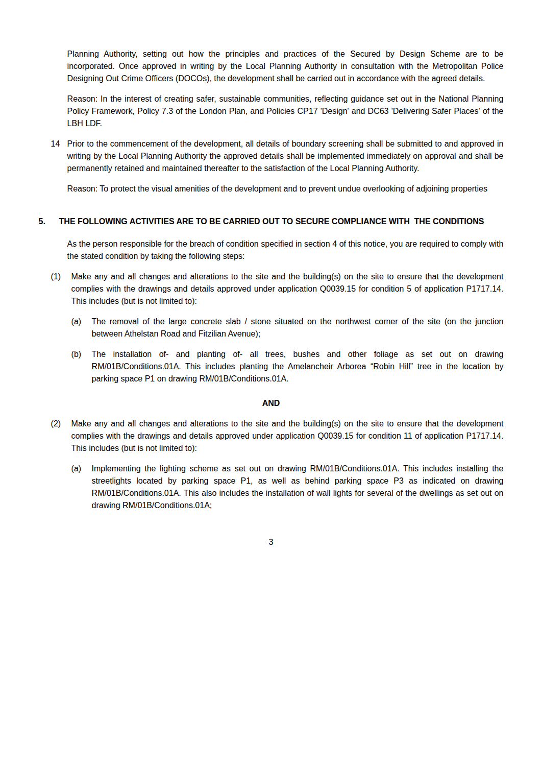Planning Authority, setting out how the principles and practices of the Secured by Design Scheme are to be incorporated. Once approved in writing by the Local Planning Authority in consultation with the Metropolitan Police Designing Out Crime Officers (DOCOs), the development shall be carried out in accordance with the agreed details.
Reason: In the interest of creating safer, sustainable communities, reflecting guidance set out in the National Planning Policy Framework, Policy 7.3 of the London Plan, and Policies CP17 'Design' and DC63 'Delivering Safer Places' of the LBH LDF.
14
Prior to the commencement of the development, all details of boundary screening shall be submitted to and approved in writing by the Local Planning Authority the approved details shall be implemented immediately on approval and shall be permanently retained and maintained thereafter to the satisfaction of the Local Planning Authority.
Reason: To protect the visual amenities of the development and to prevent undue overlooking of adjoining properties
5.
The following activities are to be carried out to secure compliance with the conditions
As the person responsible for the breach of condition specified in section 4 of this notice, you are required to comply with the stated condition by taking the following steps:
(1)
Make any and all changes and alterations to the site and the building(s) on the site to ensure that the development complies with the drawings and details approved under application Q0039.15 for condition 5 of application P1717.14. This includes (but is not limited to):
(a)
The removal of the large concrete slab / stone situated on the northwest corner of the site (on the junction between Athelstan Road and Fitzilian Avenue);
(b)
The installation of- and planting of- all trees, bushes and other foliage as set out on drawing RM/01B/Conditions.01A. This includes planting the Amelancheir Arborea “Robin Hill” tree in the location by parking space P1 on drawing RM/01B/Conditions.01A.
AND
(2)
Make any and all changes and alterations to the site and the building(s) on the site to ensure that the development complies with the drawings and details approved under application Q0039.15 for condition 11 of application P1717.14. This includes (but is not limited to):
(a)
Implementing the lighting scheme as set out on drawing RM/01B/Conditions.01A. This includes installing the streetlights located by parking space P1, as well as behind parking space P3 as indicated on drawing RM/01B/Conditions.01A. This also includes the installation of wall lights for several of the dwellings as set out on drawing RM/01B/Conditions.01A;
3